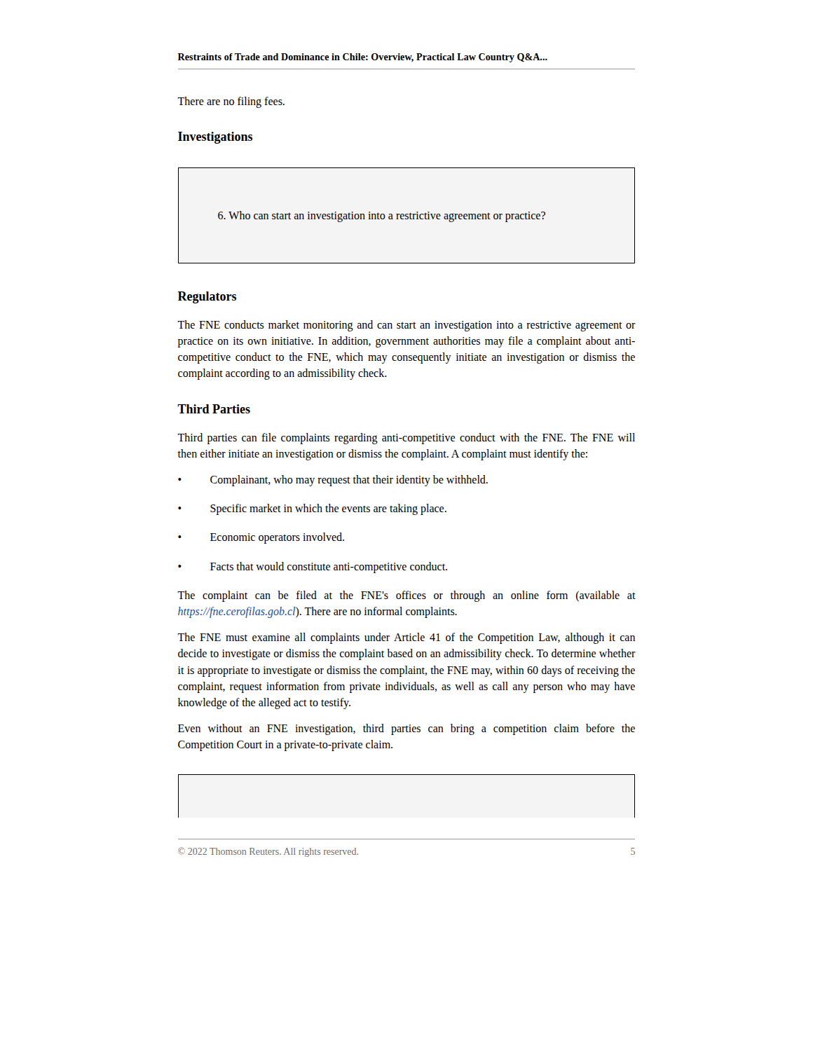Restraints of Trade and Dominance in Chile: Overview, Practical Law Country Q&A...
There are no filing fees.
Investigations
6. Who can start an investigation into a restrictive agreement or practice?
Regulators
The FNE conducts market monitoring and can start an investigation into a restrictive agreement or practice on its own initiative. In addition, government authorities may file a complaint about anti-competitive conduct to the FNE, which may consequently initiate an investigation or dismiss the complaint according to an admissibility check.
Third Parties
Third parties can file complaints regarding anti-competitive conduct with the FNE. The FNE will then either initiate an investigation or dismiss the complaint. A complaint must identify the:
•Complainant, who may request that their identity be withheld.
•Specific market in which the events are taking place.
•Economic operators involved.
•Facts that would constitute anti-competitive conduct.
The complaint can be filed at the FNE's offices or through an online form (available at https://fne.cerofilas.gob.cl). There are no informal complaints.
The FNE must examine all complaints under Article 41 of the Competition Law, although it can decide to investigate or dismiss the complaint based on an admissibility check. To determine whether it is appropriate to investigate or dismiss the complaint, the FNE may, within 60 days of receiving the complaint, request information from private individuals, as well as call any person who may have knowledge of the alleged act to testify.
Even without an FNE investigation, third parties can bring a competition claim before the Competition Court in a private-to-private claim.
© 2022 Thomson Reuters. All rights reserved. 5